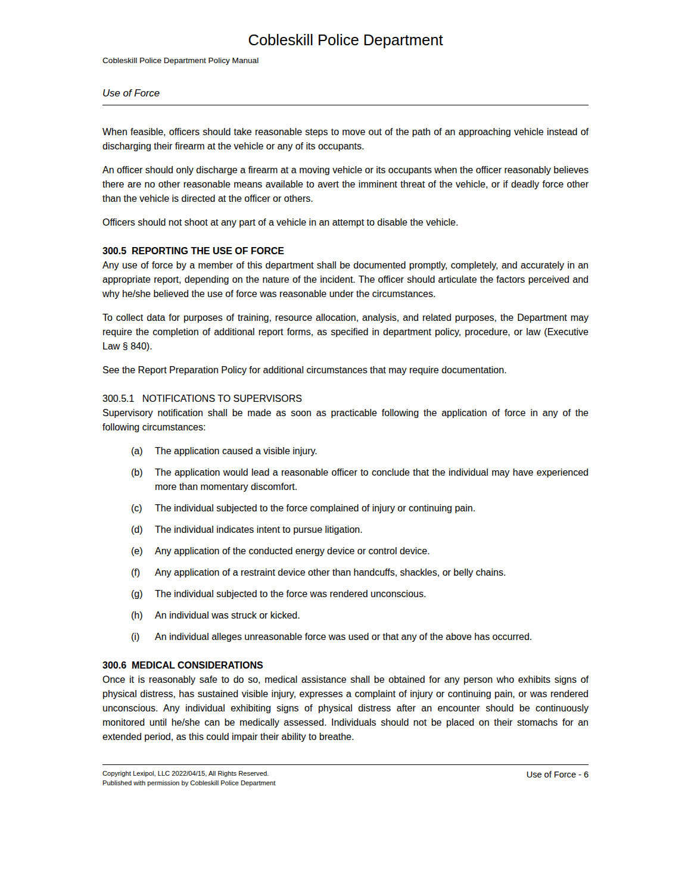Cobleskill Police Department
Cobleskill Police Department Policy Manual
Use of Force
When feasible, officers should take reasonable steps to move out of the path of an approaching vehicle instead of discharging their firearm at the vehicle or any of its occupants.
An officer should only discharge a firearm at a moving vehicle or its occupants when the officer reasonably believes there are no other reasonable means available to avert the imminent threat of the vehicle, or if deadly force other than the vehicle is directed at the officer or others.
Officers should not shoot at any part of a vehicle in an attempt to disable the vehicle.
300.5 REPORTING THE USE OF FORCE
Any use of force by a member of this department shall be documented promptly, completely, and accurately in an appropriate report, depending on the nature of the incident. The officer should articulate the factors perceived and why he/she believed the use of force was reasonable under the circumstances.
To collect data for purposes of training, resource allocation, analysis, and related purposes, the Department may require the completion of additional report forms, as specified in department policy, procedure, or law (Executive Law § 840).
See the Report Preparation Policy for additional circumstances that may require documentation.
300.5.1 NOTIFICATIONS TO SUPERVISORS
Supervisory notification shall be made as soon as practicable following the application of force in any of the following circumstances:
(a) The application caused a visible injury.
(b) The application would lead a reasonable officer to conclude that the individual may have experienced more than momentary discomfort.
(c) The individual subjected to the force complained of injury or continuing pain.
(d) The individual indicates intent to pursue litigation.
(e) Any application of the conducted energy device or control device.
(f) Any application of a restraint device other than handcuffs, shackles, or belly chains.
(g) The individual subjected to the force was rendered unconscious.
(h) An individual was struck or kicked.
(i) An individual alleges unreasonable force was used or that any of the above has occurred.
300.6 MEDICAL CONSIDERATIONS
Once it is reasonably safe to do so, medical assistance shall be obtained for any person who exhibits signs of physical distress, has sustained visible injury, expresses a complaint of injury or continuing pain, or was rendered unconscious. Any individual exhibiting signs of physical distress after an encounter should be continuously monitored until he/she can be medically assessed. Individuals should not be placed on their stomachs for an extended period, as this could impair their ability to breathe.
Copyright Lexipol, LLC 2022/04/15, All Rights Reserved.
Published with permission by Cobleskill Police Department
Use of Force - 6